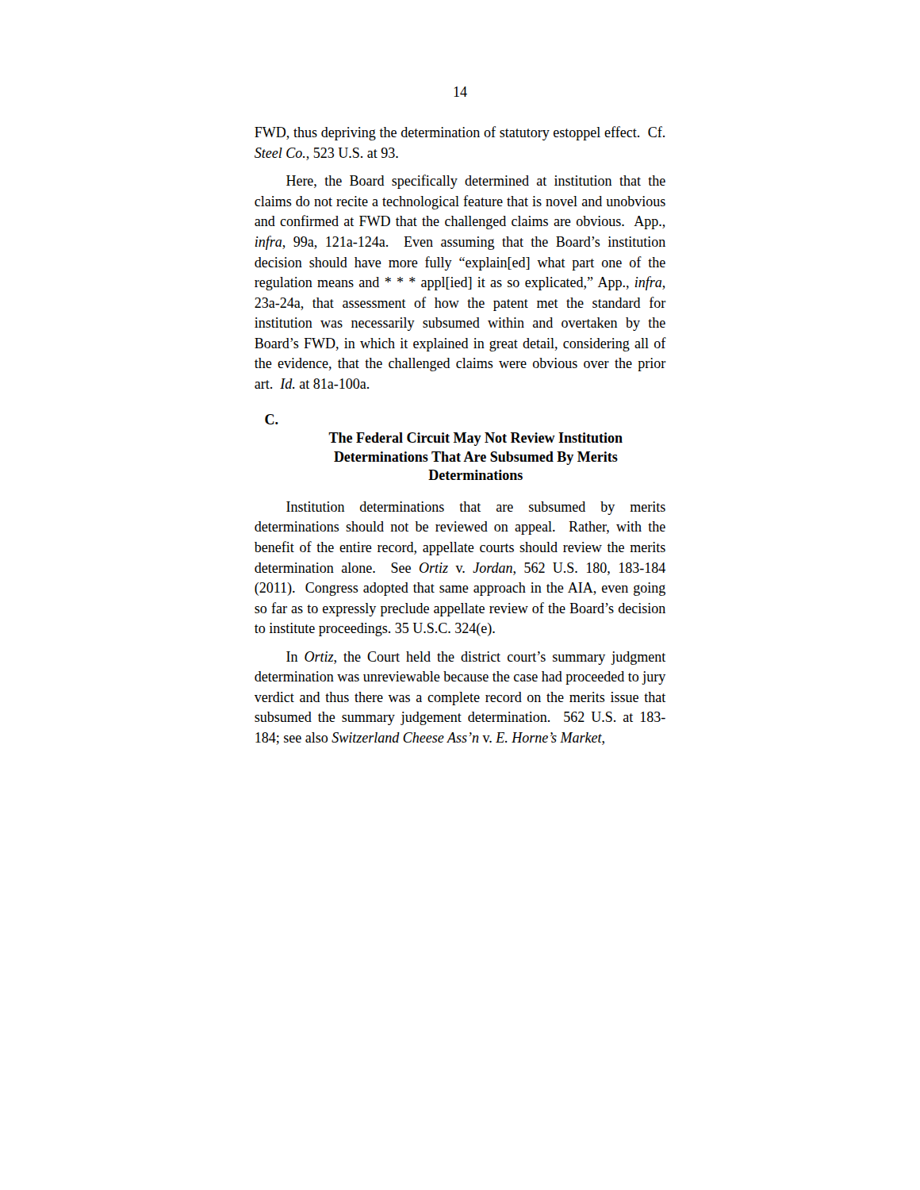14
FWD, thus depriving the determination of statutory estoppel effect. Cf. Steel Co., 523 U.S. at 93.
Here, the Board specifically determined at institution that the claims do not recite a technological feature that is novel and unobvious and confirmed at FWD that the challenged claims are obvious. App., infra, 99a, 121a-124a. Even assuming that the Board’s institution decision should have more fully “explain[ed] what part one of the regulation means and * * * appl[ied] it as so explicated,” App., infra, 23a-24a, that assessment of how the patent met the standard for institution was necessarily subsumed within and overtaken by the Board’s FWD, in which it explained in great detail, considering all of the evidence, that the challenged claims were obvious over the prior art. Id. at 81a-100a.
C. The Federal Circuit May Not Review Institution Determinations That Are Subsumed By Merits Determinations
Institution determinations that are subsumed by merits determinations should not be reviewed on appeal. Rather, with the benefit of the entire record, appellate courts should review the merits determination alone. See Ortiz v. Jordan, 562 U.S. 180, 183-184 (2011). Congress adopted that same approach in the AIA, even going so far as to expressly preclude appellate review of the Board’s decision to institute proceedings. 35 U.S.C. 324(e).
In Ortiz, the Court held the district court’s summary judgment determination was unreviewable because the case had proceeded to jury verdict and thus there was a complete record on the merits issue that subsumed the summary judgement determination. 562 U.S. at 183-184; see also Switzerland Cheese Ass’n v. E. Horne’s Market,